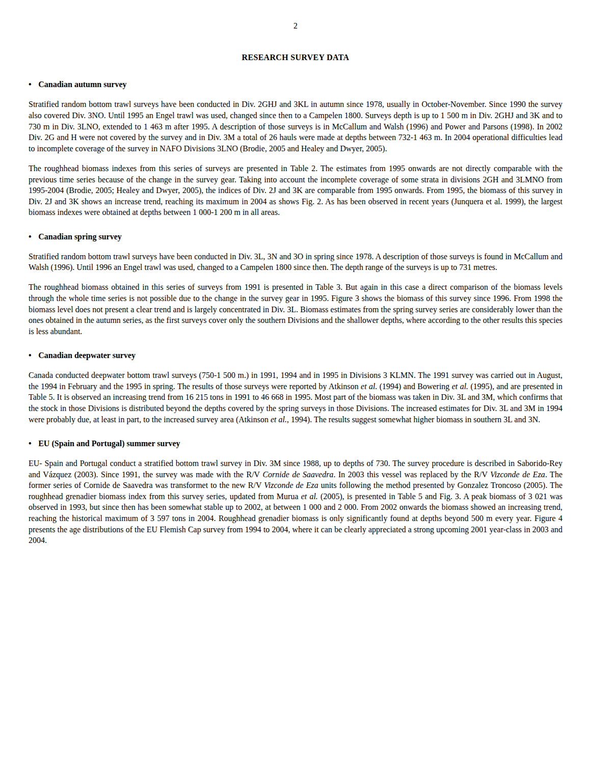2
RESEARCH SURVEY DATA
Canadian autumn survey
Stratified random bottom trawl surveys have been conducted in Div. 2GHJ and 3KL in autumn since 1978, usually in October-November. Since 1990 the survey also covered Div. 3NO. Until 1995 an Engel trawl was used, changed since then to a Campelen 1800. Surveys depth is up to 1 500 m in Div. 2GHJ and 3K and to 730 m in Div. 3LNO, extended to 1 463 m after 1995. A description of those surveys is in McCallum and Walsh (1996) and Power and Parsons (1998). In 2002 Div. 2G and H were not covered by the survey and in Div. 3M a total of 26 hauls were made at depths between 732-1 463 m. In 2004 operational difficulties lead to incomplete coverage of the survey in NAFO Divisions 3LNO (Brodie, 2005 and Healey and Dwyer, 2005).
The roughhead biomass indexes from this series of surveys are presented in Table 2. The estimates from 1995 onwards are not directly comparable with the previous time series because of the change in the survey gear. Taking into account the incomplete coverage of some strata in divisions 2GH and 3LMNO from 1995-2004 (Brodie, 2005; Healey and Dwyer, 2005), the indices of Div. 2J and 3K are comparable from 1995 onwards. From 1995, the biomass of this survey in Div. 2J and 3K shows an increase trend, reaching its maximum in 2004 as shows Fig. 2. As has been observed in recent years (Junquera et al. 1999), the largest biomass indexes were obtained at depths between 1 000-1 200 m in all areas.
Canadian spring survey
Stratified random bottom trawl surveys have been conducted in Div. 3L, 3N and 3O in spring since 1978. A description of those surveys is found in McCallum and Walsh (1996). Until 1996 an Engel trawl was used, changed to a Campelen 1800 since then. The depth range of the surveys is up to 731 metres.
The roughhead biomass obtained in this series of surveys from 1991 is presented in Table 3. But again in this case a direct comparison of the biomass levels through the whole time series is not possible due to the change in the survey gear in 1995. Figure 3 shows the biomass of this survey since 1996. From 1998 the biomass level does not present a clear trend and is largely concentrated in Div. 3L. Biomass estimates from the spring survey series are considerably lower than the ones obtained in the autumn series, as the first surveys cover only the southern Divisions and the shallower depths, where according to the other results this species is less abundant.
Canadian deepwater survey
Canada conducted deepwater bottom trawl surveys (750-1 500 m.) in 1991, 1994 and in 1995 in Divisions 3 KLMN. The 1991 survey was carried out in August, the 1994 in February and the 1995 in spring. The results of those surveys were reported by Atkinson et al. (1994) and Bowering et al. (1995), and are presented in Table 5. It is observed an increasing trend from 16 215 tons in 1991 to 46 668 in 1995. Most part of the biomass was taken in Div. 3L and 3M, which confirms that the stock in those Divisions is distributed beyond the depths covered by the spring surveys in those Divisions. The increased estimates for Div. 3L and 3M in 1994 were probably due, at least in part, to the increased survey area (Atkinson et al., 1994). The results suggest somewhat higher biomass in southern 3L and 3N.
EU (Spain and Portugal) summer survey
EU- Spain and Portugal conduct a stratified bottom trawl survey in Div. 3M since 1988, up to depths of 730. The survey procedure is described in Saborido-Rey and Vázquez (2003). Since 1991, the survey was made with the R/V Cornide de Saavedra. In 2003 this vessel was replaced by the R/V Vizconde de Eza. The former series of Cornide de Saavedra was transformet to the new R/V Vizconde de Eza units following the method presented by Gonzalez Troncoso (2005). The roughhead grenadier biomass index from this survey series, updated from Murua et al. (2005), is presented in Table 5 and Fig. 3. A peak biomass of 3 021 was observed in 1993, but since then has been somewhat stable up to 2002, at between 1 000 and 2 000. From 2002 onwards the biomass showed an increasing trend, reaching the historical maximum of 3 597 tons in 2004. Roughhead grenadier biomass is only significantly found at depths beyond 500 m every year. Figure 4 presents the age distributions of the EU Flemish Cap survey from 1994 to 2004, where it can be clearly appreciated a strong upcoming 2001 year-class in 2003 and 2004.